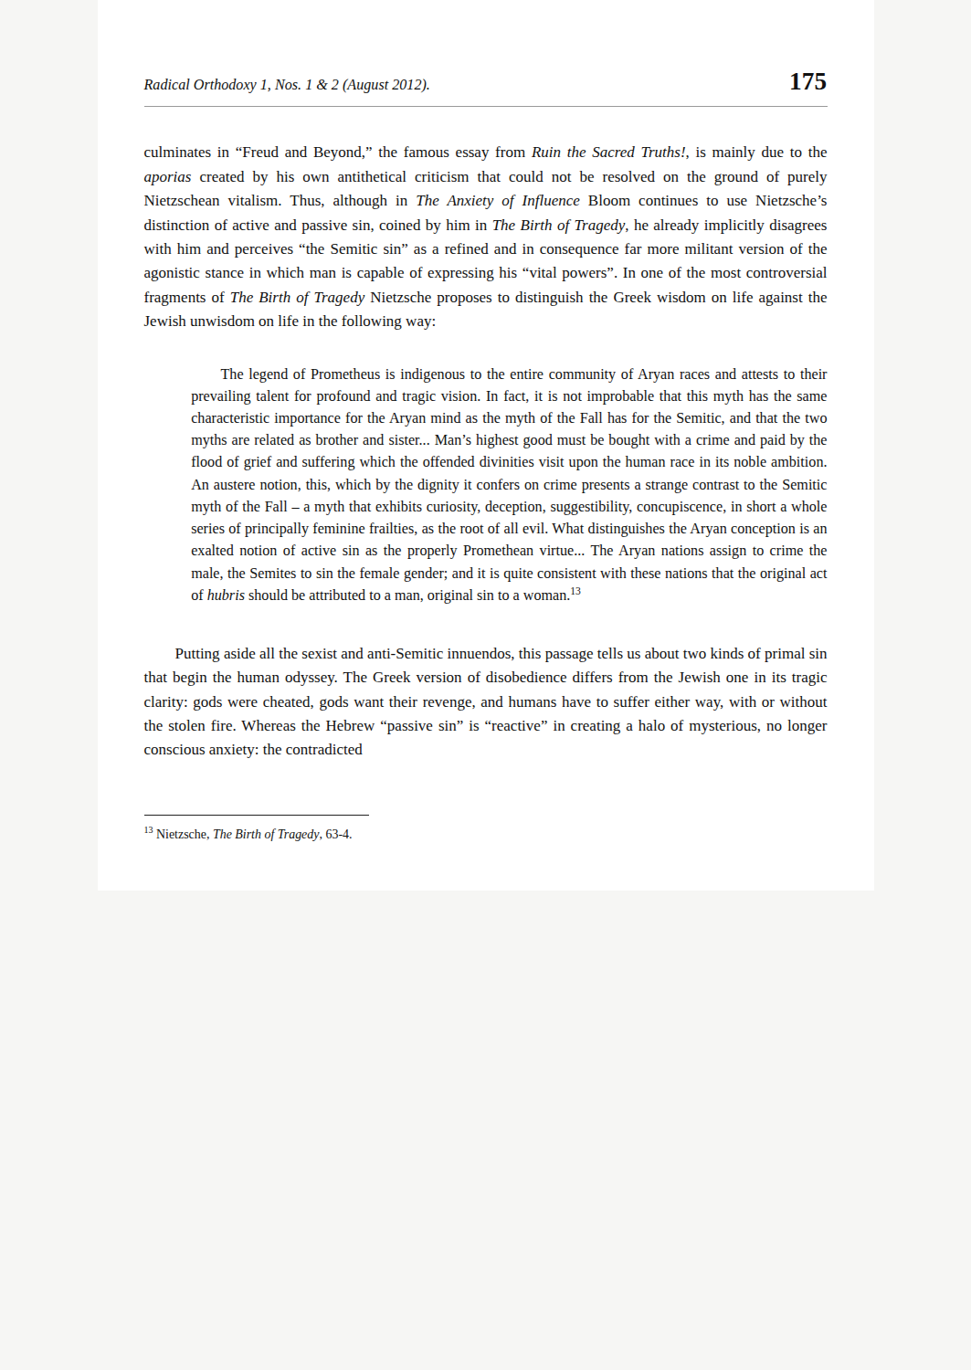Radical Orthodoxy 1, Nos. 1 & 2 (August 2012).
175
culminates in “Freud and Beyond,” the famous essay from Ruin the Sacred Truths!, is mainly due to the aporias created by his own antithetical criticism that could not be resolved on the ground of purely Nietzschean vitalism. Thus, although in The Anxiety of Influence Bloom continues to use Nietzsche’s distinction of active and passive sin, coined by him in The Birth of Tragedy, he already implicitly disagrees with him and perceives “the Semitic sin” as a refined and in consequence far more militant version of the agonistic stance in which man is capable of expressing his “vital powers”. In one of the most controversial fragments of The Birth of Tragedy Nietzsche proposes to distinguish the Greek wisdom on life against the Jewish unwisdom on life in the following way:
The legend of Prometheus is indigenous to the entire community of Aryan races and attests to their prevailing talent for profound and tragic vision. In fact, it is not improbable that this myth has the same characteristic importance for the Aryan mind as the myth of the Fall has for the Semitic, and that the two myths are related as brother and sister... Man’s highest good must be bought with a crime and paid by the flood of grief and suffering which the offended divinities visit upon the human race in its noble ambition. An austere notion, this, which by the dignity it confers on crime presents a strange contrast to the Semitic myth of the Fall – a myth that exhibits curiosity, deception, suggestibility, concupiscence, in short a whole series of principally feminine frailties, as the root of all evil. What distinguishes the Aryan conception is an exalted notion of active sin as the properly Promethean virtue... The Aryan nations assign to crime the male, the Semites to sin the female gender; and it is quite consistent with these nations that the original act of hubris should be attributed to a man, original sin to a woman.13
Putting aside all the sexist and anti-Semitic innuendos, this passage tells us about two kinds of primal sin that begin the human odyssey. The Greek version of disobedience differs from the Jewish one in its tragic clarity: gods were cheated, gods want their revenge, and humans have to suffer either way, with or without the stolen fire. Whereas the Hebrew “passive sin” is “reactive” in creating a halo of mysterious, no longer conscious anxiety: the contradicted
13 Nietzsche, The Birth of Tragedy, 63-4.